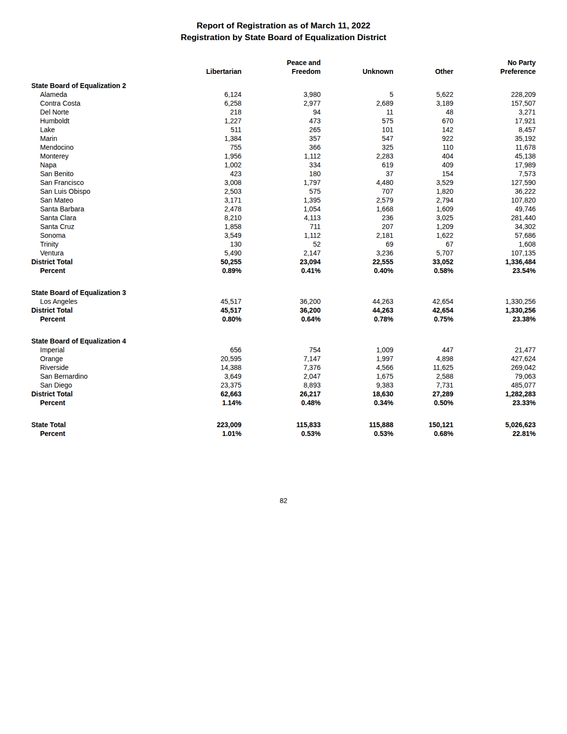Report of Registration as of March 11, 2022
Registration by State Board of Equalization District
| | | Peace and | | | No Party |
| --- | --- | --- | --- | --- | --- |
| | Libertarian | Freedom | Unknown | Other | Preference |
| State Board of Equalization 2 |
| Alameda | 6,124 | 3,980 | 5 | 5,622 | 228,209 |
| Contra Costa | 6,258 | 2,977 | 2,689 | 3,189 | 157,507 |
| Del Norte | 218 | 94 | 11 | 48 | 3,271 |
| Humboldt | 1,227 | 473 | 575 | 670 | 17,921 |
| Lake | 511 | 265 | 101 | 142 | 8,457 |
| Marin | 1,384 | 357 | 547 | 922 | 35,192 |
| Mendocino | 755 | 366 | 325 | 110 | 11,678 |
| Monterey | 1,956 | 1,112 | 2,283 | 404 | 45,138 |
| Napa | 1,002 | 334 | 619 | 409 | 17,989 |
| San Benito | 423 | 180 | 37 | 154 | 7,573 |
| San Francisco | 3,008 | 1,797 | 4,480 | 3,529 | 127,590 |
| San Luis Obispo | 2,503 | 575 | 707 | 1,820 | 36,222 |
| San Mateo | 3,171 | 1,395 | 2,579 | 2,794 | 107,820 |
| Santa Barbara | 2,478 | 1,054 | 1,668 | 1,609 | 49,746 |
| Santa Clara | 8,210 | 4,113 | 236 | 3,025 | 281,440 |
| Santa Cruz | 1,858 | 711 | 207 | 1,209 | 34,302 |
| Sonoma | 3,549 | 1,112 | 2,181 | 1,622 | 57,686 |
| Trinity | 130 | 52 | 69 | 67 | 1,608 |
| Ventura | 5,490 | 2,147 | 3,236 | 5,707 | 107,135 |
| District Total | 50,255 | 23,094 | 22,555 | 33,052 | 1,336,484 |
| Percent | 0.89% | 0.41% | 0.40% | 0.58% | 23.54% |
| State Board of Equalization 3 |
| Los Angeles | 45,517 | 36,200 | 44,263 | 42,654 | 1,330,256 |
| District Total | 45,517 | 36,200 | 44,263 | 42,654 | 1,330,256 |
| Percent | 0.80% | 0.64% | 0.78% | 0.75% | 23.38% |
| State Board of Equalization 4 |
| Imperial | 656 | 754 | 1,009 | 447 | 21,477 |
| Orange | 20,595 | 7,147 | 1,997 | 4,898 | 427,624 |
| Riverside | 14,388 | 7,376 | 4,566 | 11,625 | 269,042 |
| San Bernardino | 3,649 | 2,047 | 1,675 | 2,588 | 79,063 |
| San Diego | 23,375 | 8,893 | 9,383 | 7,731 | 485,077 |
| District Total | 62,663 | 26,217 | 18,630 | 27,289 | 1,282,283 |
| Percent | 1.14% | 0.48% | 0.34% | 0.50% | 23.33% |
| State Total | 223,009 | 115,833 | 115,888 | 150,121 | 5,026,623 |
| Percent | 1.01% | 0.53% | 0.53% | 0.68% | 22.81% |
82